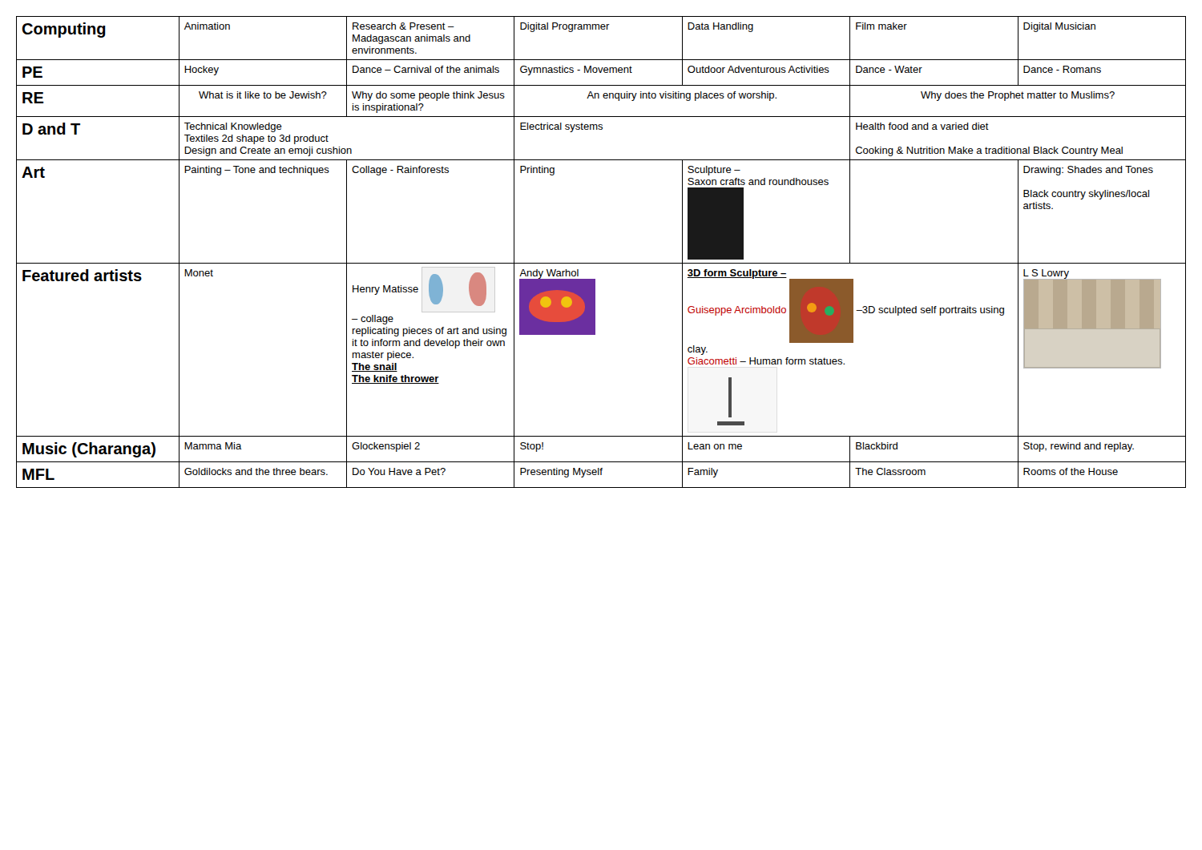| Computing | Animation | Research & Present – Madagascan animals and environments. | Digital Programmer | Data Handling | Film maker | Digital Musician |
| PE | Hockey | Dance – Carnival of the animals | Gymnastics - Movement | Outdoor Adventurous Activities | Dance - Water | Dance - Romans |
| RE | What is it like to be Jewish? | Why do some people think Jesus is inspirational? | An enquiry into visiting places of worship. | Why does the Prophet matter to Muslims? |
| D and T | Technical Knowledge Textiles 2d shape to 3d product Design and Create an emoji cushion | Electrical systems | Health food and a varied diet Cooking & Nutrition Make a traditional Black Country Meal |
| Art | Painting – Tone and techniques | Collage - Rainforests | Printing | Sculpture – Saxon crafts and roundhouses | | Drawing: Shades and Tones Black country skylines/local artists. |
| Featured artists | Monet | Henry Matisse – collage replicating pieces of art and using it to inform and develop their own master piece. The snail The knife thrower | Andy Warhol | 3D form Sculpture – Guiseppe Arcimboldo –3D sculpted self portraits using clay. Giacometti – Human form statues. | L S Lowry |
| Music (Charanga) | Mamma Mia | Glockenspiel 2 | Stop! | Lean on me | Blackbird | Stop, rewind and replay. |
| MFL | Goldilocks and the three bears. | Do You Have a Pet? | Presenting Myself | Family | The Classroom | Rooms of the House |